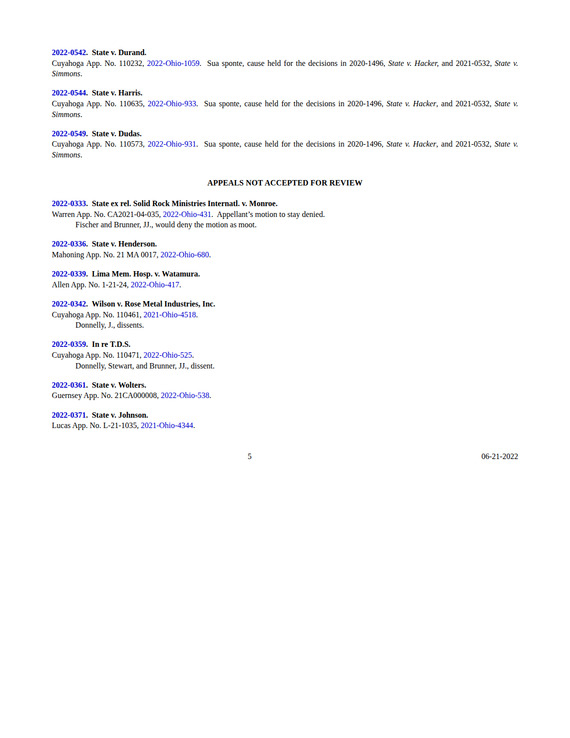2022-0542. State v. Durand.
Cuyahoga App. No. 110232, 2022-Ohio-1059. Sua sponte, cause held for the decisions in 2020-1496, State v. Hacker, and 2021-0532, State v. Simmons.
2022-0544. State v. Harris.
Cuyahoga App. No. 110635, 2022-Ohio-933. Sua sponte, cause held for the decisions in 2020-1496, State v. Hacker, and 2021-0532, State v. Simmons.
2022-0549. State v. Dudas.
Cuyahoga App. No. 110573, 2022-Ohio-931. Sua sponte, cause held for the decisions in 2020-1496, State v. Hacker, and 2021-0532, State v. Simmons.
APPEALS NOT ACCEPTED FOR REVIEW
2022-0333. State ex rel. Solid Rock Ministries Internatl. v. Monroe.
Warren App. No. CA2021-04-035, 2022-Ohio-431. Appellant’s motion to stay denied.
Fischer and Brunner, JJ., would deny the motion as moot.
2022-0336. State v. Henderson.
Mahoning App. No. 21 MA 0017, 2022-Ohio-680.
2022-0339. Lima Mem. Hosp. v. Watamura.
Allen App. No. 1-21-24, 2022-Ohio-417.
2022-0342. Wilson v. Rose Metal Industries, Inc.
Cuyahoga App. No. 110461, 2021-Ohio-4518.
Donnelly, J., dissents.
2022-0359. In re T.D.S.
Cuyahoga App. No. 110471, 2022-Ohio-525.
Donnelly, Stewart, and Brunner, JJ., dissent.
2022-0361. State v. Wolters.
Guernsey App. No. 21CA000008, 2022-Ohio-538.
2022-0371. State v. Johnson.
Lucas App. No. L-21-1035, 2021-Ohio-4344.
5 06-21-2022